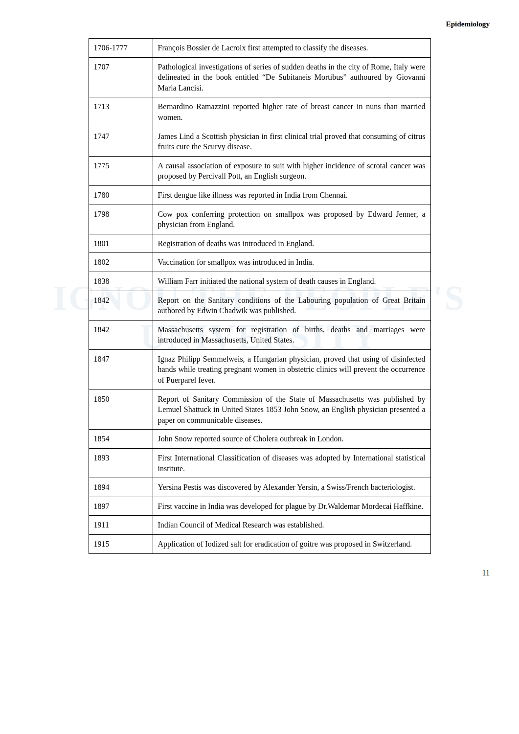IGNOU THE PEOPLE'S
UNIVERSITY
Epidemiology
| 1706-1777 | François Bossier de Lacroix first attempted to classify the diseases. |
| 1707 | Pathological investigations of series of sudden deaths in the city of Rome, Italy were delineated in the book entitled “De Subitaneis Mortibus” authoured by Giovanni Maria Lancisi. |
| 1713 | Bernardino Ramazzini reported higher rate of breast cancer in nuns than married women. |
| 1747 | James Lind a Scottish physician in first clinical trial proved that consuming of citrus fruits cure the Scurvy disease. |
| 1775 | A causal association of exposure to suit with higher incidence of scrotal cancer was proposed by Percivall Pott, an English surgeon. |
| 1780 | First dengue like illness was reported in India from Chennai. |
| 1798 | Cow pox conferring protection on smallpox was proposed by Edward Jenner, a physician from England. |
| 1801 | Registration of deaths was introduced in England. |
| 1802 | Vaccination for smallpox was introduced in India. |
| 1838 | William Farr initiated the national system of death causes in England. |
| 1842 | Report on the Sanitary conditions of the Labouring population of Great Britain authored by Edwin Chadwik was published. |
| 1842 | Massachusetts system for registration of births, deaths and marriages were introduced in Massachusetts, United States. |
| 1847 | Ignaz Philipp Semmelweis, a Hungarian physician, proved that using of disinfected hands while treating pregnant women in obstetric clinics will prevent the occurrence of Puerparel fever. |
| 1850 | Report of Sanitary Commission of the State of Massachusetts was published by Lemuel Shattuck in United States 1853 John Snow, an English physician presented a paper on communicable diseases. |
| 1854 | John Snow reported source of Cholera outbreak in London. |
| 1893 | First International Classification of diseases was adopted by International statistical institute. |
| 1894 | Yersina Pestis was discovered by Alexander Yersin, a Swiss/French bacteriologist. |
| 1897 | First vaccine in India was developed for plague by Dr.Waldemar Mordecai Haffkine. |
| 1911 | Indian Council of Medical Research was established. |
| 1915 | Application of Iodized salt for eradication of goitre was proposed in Switzerland. |
11